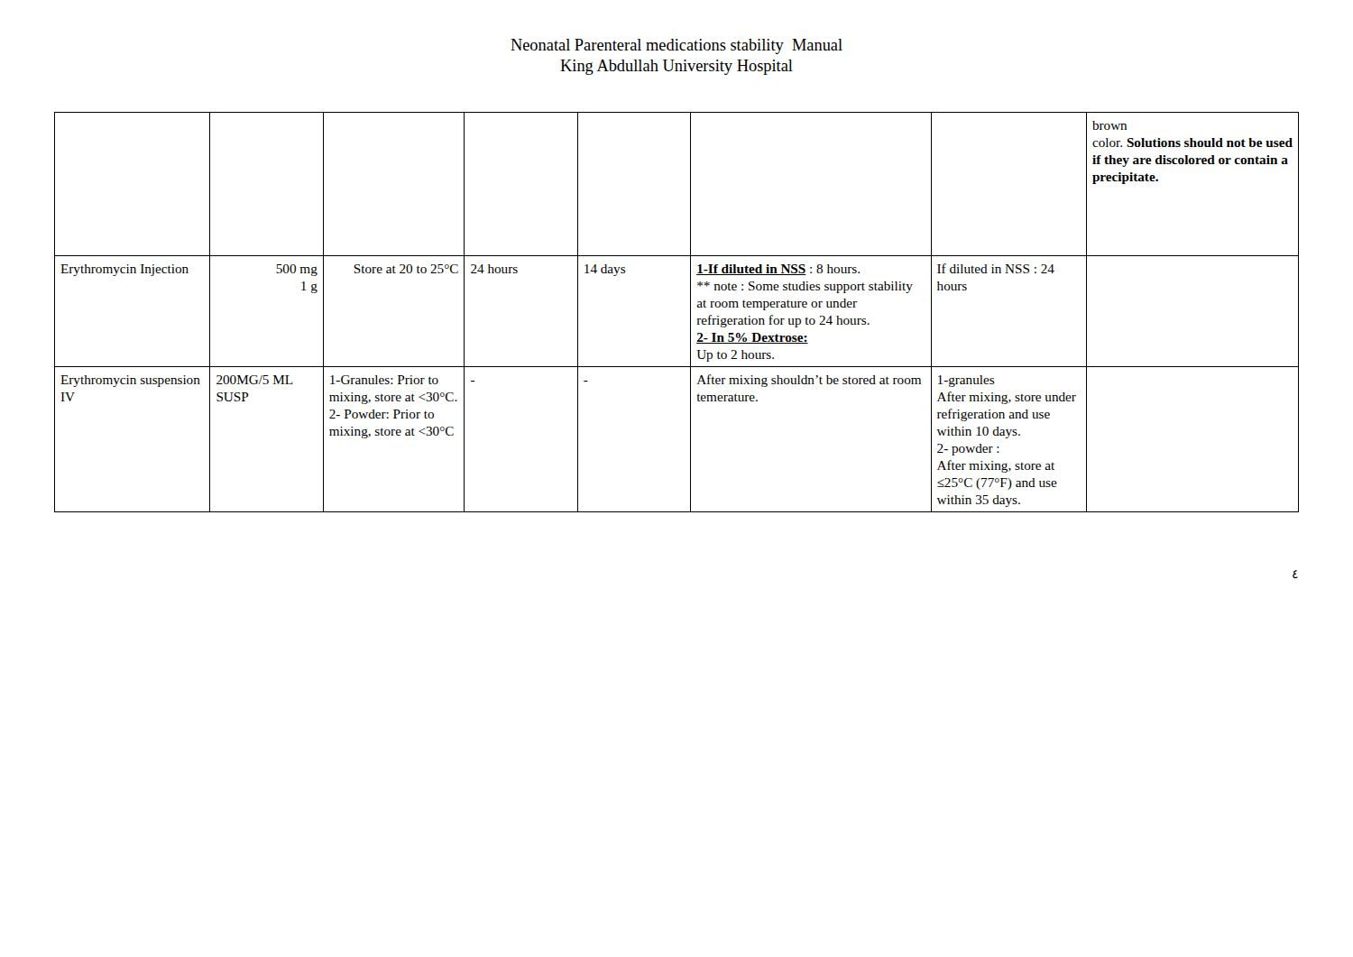Neonatal Parenteral medications stability Manual
King Abdullah University Hospital
| | | | | | | | brown color. Solutions should not be used if they are discolored or contain a precipitate. |
| Erythromycin Injection | 500 mg 1 g | Store at 20 to 25°C | 24 hours | 14 days | 1-If diluted in NSS : 8 hours. ** note : Some studies support stability at room temperature or under refrigeration for up to 24 hours. 2- In 5% Dextrose: Up to 2 hours. | If diluted in NSS : 24 hours | |
| Erythromycin suspension IV | 200MG/5 ML SUSP | 1-Granules: Prior to mixing, store at <30°C. 2- Powder: Prior to mixing, store at <30°C | - | - | After mixing shouldn’t be stored at room temerature. | 1-granules After mixing, store under refrigeration and use within 10 days. 2- powder : After mixing, store at ≤25°C (77°F) and use within 35 days. | |
٤